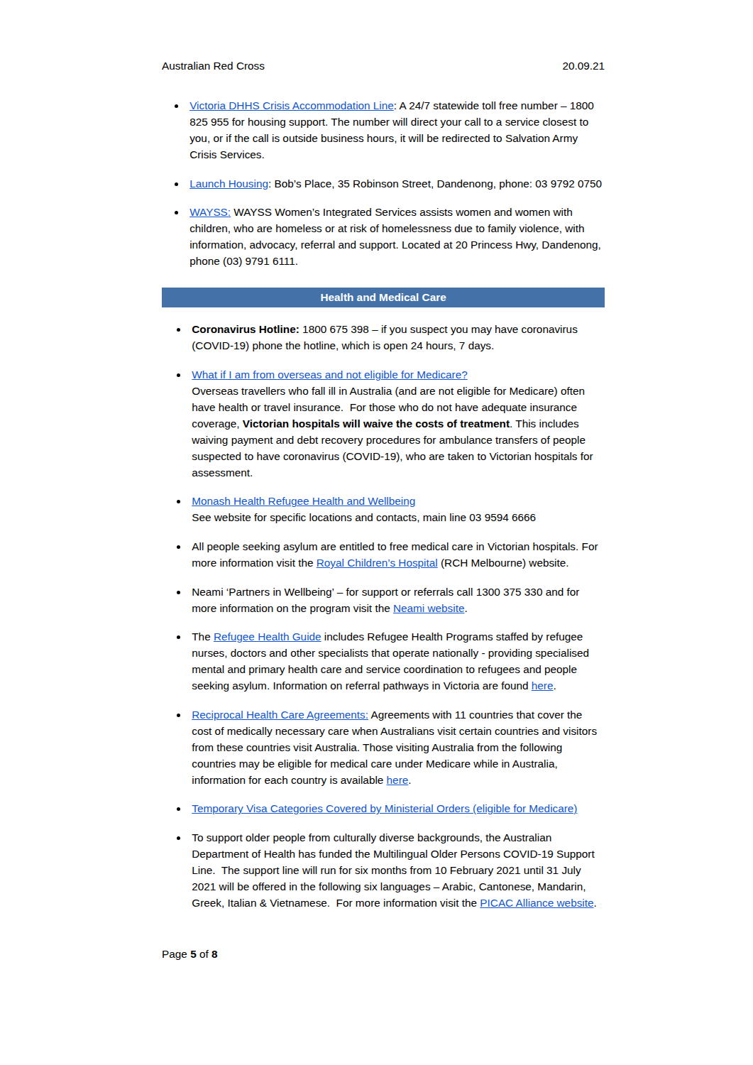Australian Red Cross 20.09.21
Victoria DHHS Crisis Accommodation Line: A 24/7 statewide toll free number – 1800 825 955 for housing support. The number will direct your call to a service closest to you, or if the call is outside business hours, it will be redirected to Salvation Army Crisis Services.
Launch Housing: Bob’s Place, 35 Robinson Street, Dandenong, phone: 03 9792 0750
WAYSS: WAYSS Women’s Integrated Services assists women and women with children, who are homeless or at risk of homelessness due to family violence, with information, advocacy, referral and support. Located at 20 Princess Hwy, Dandenong, phone (03) 9791 6111.
Health and Medical Care
Coronavirus Hotline: 1800 675 398 – if you suspect you may have coronavirus (COVID-19) phone the hotline, which is open 24 hours, 7 days.
What if I am from overseas and not eligible for Medicare?
Overseas travellers who fall ill in Australia (and are not eligible for Medicare) often have health or travel insurance. For those who do not have adequate insurance coverage, Victorian hospitals will waive the costs of treatment. This includes waiving payment and debt recovery procedures for ambulance transfers of people suspected to have coronavirus (COVID-19), who are taken to Victorian hospitals for assessment.
Monash Health Refugee Health and Wellbeing
See website for specific locations and contacts, main line 03 9594 6666
All people seeking asylum are entitled to free medical care in Victorian hospitals. For more information visit the Royal Children’s Hospital (RCH Melbourne) website.
Neami ‘Partners in Wellbeing’ – for support or referrals call 1300 375 330 and for more information on the program visit the Neami website.
The Refugee Health Guide includes Refugee Health Programs staffed by refugee nurses, doctors and other specialists that operate nationally - providing specialised mental and primary health care and service coordination to refugees and people seeking asylum. Information on referral pathways in Victoria are found here.
Reciprocal Health Care Agreements: Agreements with 11 countries that cover the cost of medically necessary care when Australians visit certain countries and visitors from these countries visit Australia. Those visiting Australia from the following countries may be eligible for medical care under Medicare while in Australia, information for each country is available here.
Temporary Visa Categories Covered by Ministerial Orders (eligible for Medicare)
To support older people from culturally diverse backgrounds, the Australian Department of Health has funded the Multilingual Older Persons COVID-19 Support Line. The support line will run for six months from 10 February 2021 until 31 July 2021 will be offered in the following six languages – Arabic, Cantonese, Mandarin, Greek, Italian & Vietnamese. For more information visit the PICAC Alliance website.
Page 5 of 8